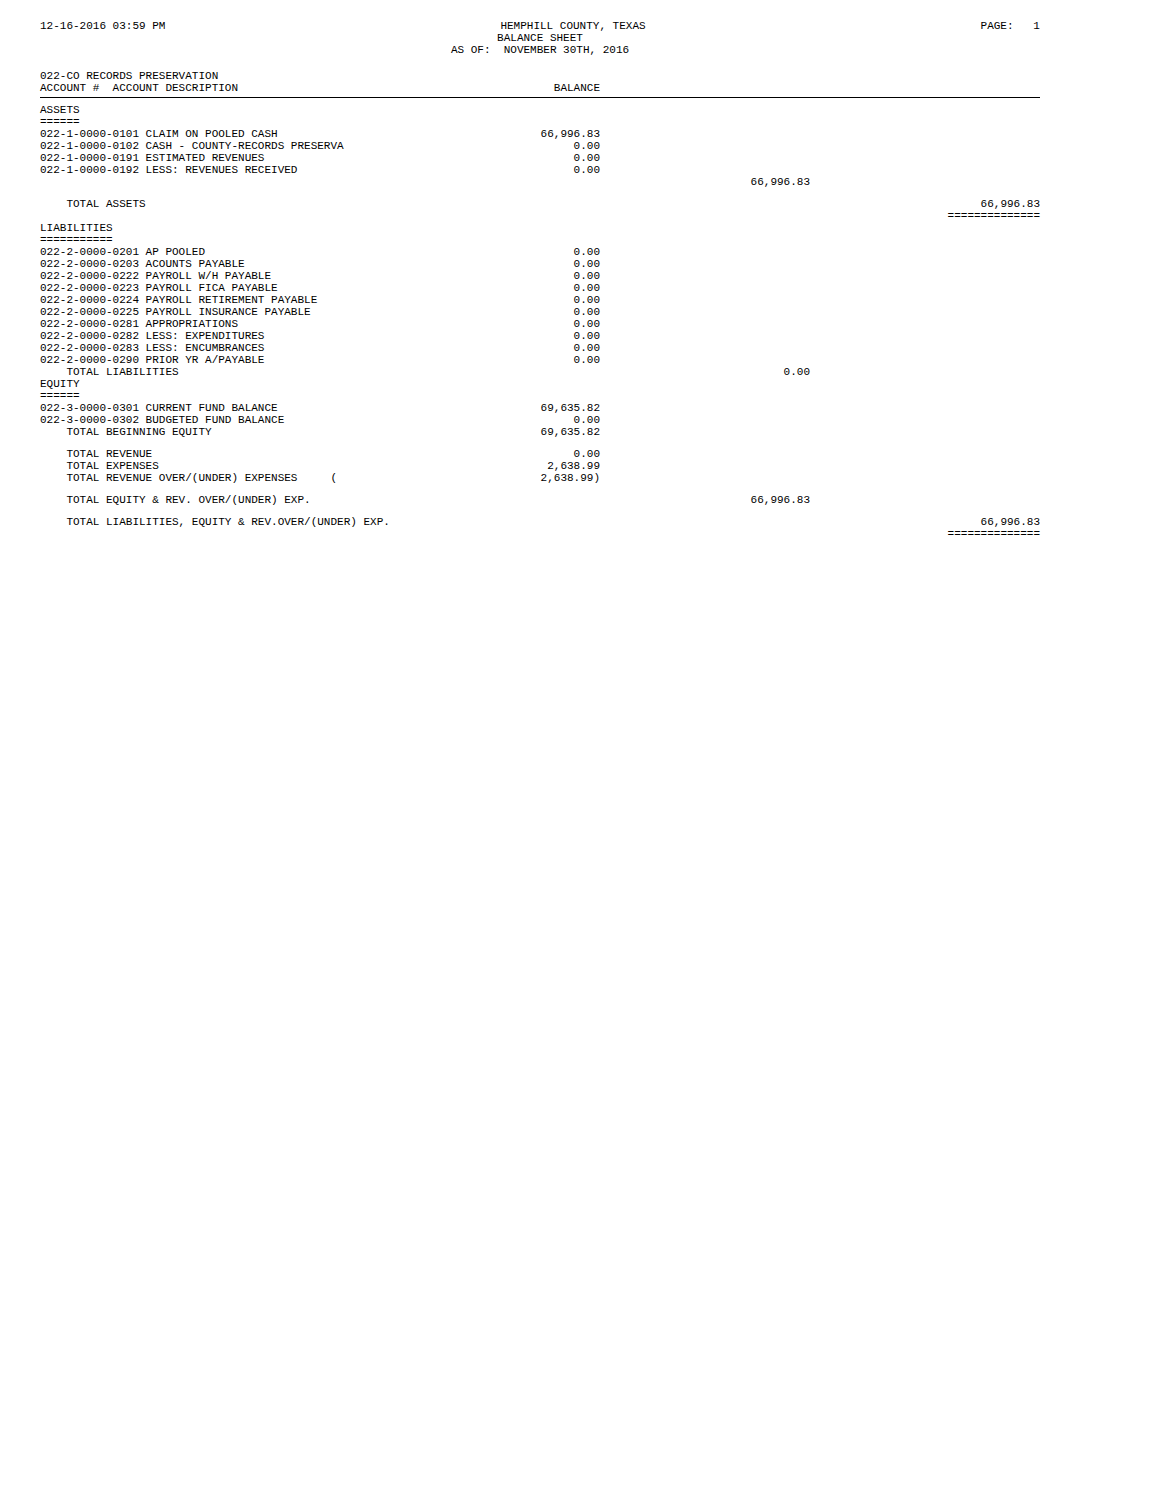12-16-2016 03:59 PM HEMPHILL COUNTY, TEXAS PAGE: 1
BALANCE SHEET
AS OF: NOVEMBER 30TH, 2016
022-CO RECORDS PRESERVATION
| ACCOUNT # ACCOUNT DESCRIPTION | BALANCE | | |
| ASSETS | | | |
| ====== | | | |
| 022-1-0000-0101 CLAIM ON POOLED CASH | 66,996.83 | | |
| 022-1-0000-0102 CASH - COUNTY-RECORDS PRESERVA | 0.00 | | |
| 022-1-0000-0191 ESTIMATED REVENUES | 0.00 | | |
| 022-1-0000-0192 LESS: REVENUES RECEIVED | 0.00 | | |
| | | 66,996.83 | |
| TOTAL ASSETS | | | 66,996.83 |
| | | | ============== |
| LIABILITIES | | | |
| =========== | | | |
| 022-2-0000-0201 AP POOLED | 0.00 | | |
| 022-2-0000-0203 ACOUNTS PAYABLE | 0.00 | | |
| 022-2-0000-0222 PAYROLL W/H PAYABLE | 0.00 | | |
| 022-2-0000-0223 PAYROLL FICA PAYABLE | 0.00 | | |
| 022-2-0000-0224 PAYROLL RETIREMENT PAYABLE | 0.00 | | |
| 022-2-0000-0225 PAYROLL INSURANCE PAYABLE | 0.00 | | |
| 022-2-0000-0281 APPROPRIATIONS | 0.00 | | |
| 022-2-0000-0282 LESS: EXPENDITURES | 0.00 | | |
| 022-2-0000-0283 LESS: ENCUMBRANCES | 0.00 | | |
| 022-2-0000-0290 PRIOR YR A/PAYABLE | 0.00 | | |
| TOTAL LIABILITIES | | 0.00 | |
| EQUITY | | | |
| ====== | | | |
| 022-3-0000-0301 CURRENT FUND BALANCE | 69,635.82 | | |
| 022-3-0000-0302 BUDGETED FUND BALANCE | 0.00 | | |
| TOTAL BEGINNING EQUITY | 69,635.82 | | |
| TOTAL REVENUE | 0.00 | | |
| TOTAL EXPENSES | 2,638.99 | | |
| TOTAL REVENUE OVER/(UNDER) EXPENSES ( | 2,638.99) | | |
| TOTAL EQUITY & REV. OVER/(UNDER) EXP. | | 66,996.83 | |
| TOTAL LIABILITIES, EQUITY & REV.OVER/(UNDER) EXP. | | | 66,996.83 |
| | | | ============== |